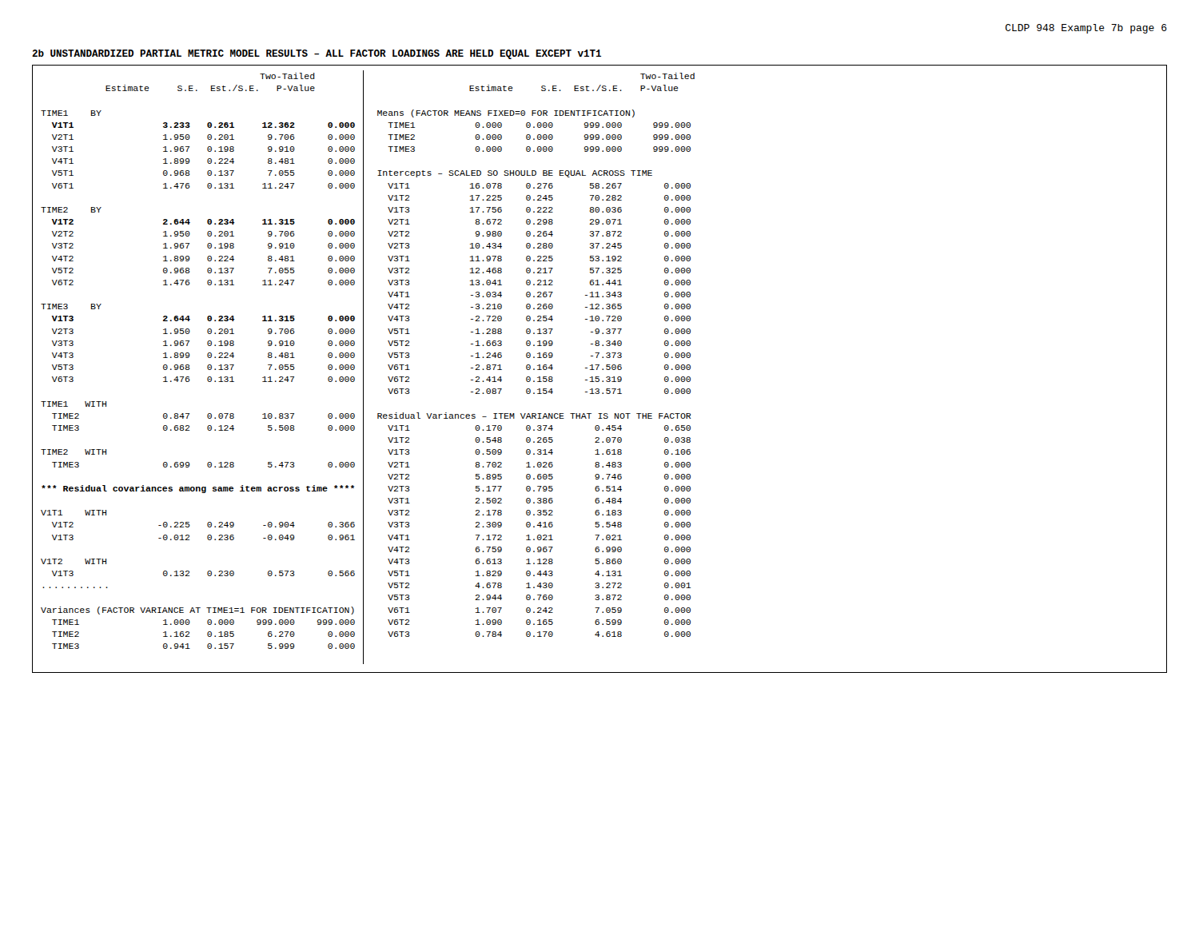CLDP 948 Example 7b page 6
2b UNSTANDARDIZED PARTIAL METRIC MODEL RESULTS – ALL FACTOR LOADINGS ARE HELD EQUAL EXCEPT v1T1
Two-Tailed Estimate S.E. Est./S.E. P-Value
| TIME1 BY | | | | |
| V1T1 | 3.233 | 0.261 | 12.362 | 0.000 |
| V2T1 | 1.950 | 0.201 | 9.706 | 0.000 |
| V3T1 | 1.967 | 0.198 | 9.910 | 0.000 |
| V4T1 | 1.899 | 0.224 | 8.481 | 0.000 |
| V5T1 | 0.968 | 0.137 | 7.055 | 0.000 |
| V6T1 | 1.476 | 0.131 | 11.247 | 0.000 |
| TIME2 BY | | | | |
| V1T2 | 2.644 | 0.234 | 11.315 | 0.000 |
| V2T2 | 1.950 | 0.201 | 9.706 | 0.000 |
| V3T2 | 1.967 | 0.198 | 9.910 | 0.000 |
| V4T2 | 1.899 | 0.224 | 8.481 | 0.000 |
| V5T2 | 0.968 | 0.137 | 7.055 | 0.000 |
| V6T2 | 1.476 | 0.131 | 11.247 | 0.000 |
| TIME3 BY | | | | |
| V1T3 | 2.644 | 0.234 | 11.315 | 0.000 |
| V2T3 | 1.950 | 0.201 | 9.706 | 0.000 |
| V3T3 | 1.967 | 0.198 | 9.910 | 0.000 |
| V4T3 | 1.899 | 0.224 | 8.481 | 0.000 |
| V5T3 | 0.968 | 0.137 | 7.055 | 0.000 |
| V6T3 | 1.476 | 0.131 | 11.247 | 0.000 |
| TIME1 WITH | | | | |
| TIME2 | 0.847 | 0.078 | 10.837 | 0.000 |
| TIME3 | 0.682 | 0.124 | 5.508 | 0.000 |
| TIME2 WITH | | | | |
| TIME3 | 0.699 | 0.128 | 5.473 | 0.000 |
| *** Residual covariances among same item across time **** |
| V1T1 WITH | | | | |
| V1T2 | -0.225 | 0.249 | -0.904 | 0.366 |
| V1T3 | -0.012 | 0.236 | -0.049 | 0.961 |
| V1T2 WITH | | | | |
| V1T3 | 0.132 | 0.230 | 0.573 | 0.566 |
| ........... |
| Variances (FACTOR VARIANCE AT TIME1=1 FOR IDENTIFICATION) |
| TIME1 | 1.000 | 0.000 | 999.000 | 999.000 |
| TIME2 | 1.162 | 0.185 | 6.270 | 0.000 |
| TIME3 | 0.941 | 0.157 | 5.999 | 0.000 |
Two-Tailed Estimate S.E. Est./S.E. P-Value
| Means (FACTOR MEANS FIXED=0 FOR IDENTIFICATION) |
| TIME1 | 0.000 | 0.000 | 999.000 | 999.000 |
| TIME2 | 0.000 | 0.000 | 999.000 | 999.000 |
| TIME3 | 0.000 | 0.000 | 999.000 | 999.000 |
| Intercepts – SCALED SO SHOULD BE EQUAL ACROSS TIME |
| V1T1 | 16.078 | 0.276 | 58.267 | 0.000 |
| V1T2 | 17.225 | 0.245 | 70.282 | 0.000 |
| V1T3 | 17.756 | 0.222 | 80.036 | 0.000 |
| V2T1 | 8.672 | 0.298 | 29.071 | 0.000 |
| V2T2 | 9.980 | 0.264 | 37.872 | 0.000 |
| V2T3 | 10.434 | 0.280 | 37.245 | 0.000 |
| V3T1 | 11.978 | 0.225 | 53.192 | 0.000 |
| V3T2 | 12.468 | 0.217 | 57.325 | 0.000 |
| V3T3 | 13.041 | 0.212 | 61.441 | 0.000 |
| V4T1 | -3.034 | 0.267 | -11.343 | 0.000 |
| V4T2 | -3.210 | 0.260 | -12.365 | 0.000 |
| V4T3 | -2.720 | 0.254 | -10.720 | 0.000 |
| V5T1 | -1.288 | 0.137 | -9.377 | 0.000 |
| V5T2 | -1.663 | 0.199 | -8.340 | 0.000 |
| V5T3 | -1.246 | 0.169 | -7.373 | 0.000 |
| V6T1 | -2.871 | 0.164 | -17.506 | 0.000 |
| V6T2 | -2.414 | 0.158 | -15.319 | 0.000 |
| V6T3 | -2.087 | 0.154 | -13.571 | 0.000 |
| Residual Variances – ITEM VARIANCE THAT IS NOT THE FACTOR |
| V1T1 | 0.170 | 0.374 | 0.454 | 0.650 |
| V1T2 | 0.548 | 0.265 | 2.070 | 0.038 |
| V1T3 | 0.509 | 0.314 | 1.618 | 0.106 |
| V2T1 | 8.702 | 1.026 | 8.483 | 0.000 |
| V2T2 | 5.895 | 0.605 | 9.746 | 0.000 |
| V2T3 | 5.177 | 0.795 | 6.514 | 0.000 |
| V3T1 | 2.502 | 0.386 | 6.484 | 0.000 |
| V3T2 | 2.178 | 0.352 | 6.183 | 0.000 |
| V3T3 | 2.309 | 0.416 | 5.548 | 0.000 |
| V4T1 | 7.172 | 1.021 | 7.021 | 0.000 |
| V4T2 | 6.759 | 0.967 | 6.990 | 0.000 |
| V4T3 | 6.613 | 1.128 | 5.860 | 0.000 |
| V5T1 | 1.829 | 0.443 | 4.131 | 0.000 |
| V5T2 | 4.678 | 1.430 | 3.272 | 0.001 |
| V5T3 | 2.944 | 0.760 | 3.872 | 0.000 |
| V6T1 | 1.707 | 0.242 | 7.059 | 0.000 |
| V6T2 | 1.090 | 0.165 | 6.599 | 0.000 |
| V6T3 | 0.784 | 0.170 | 4.618 | 0.000 |